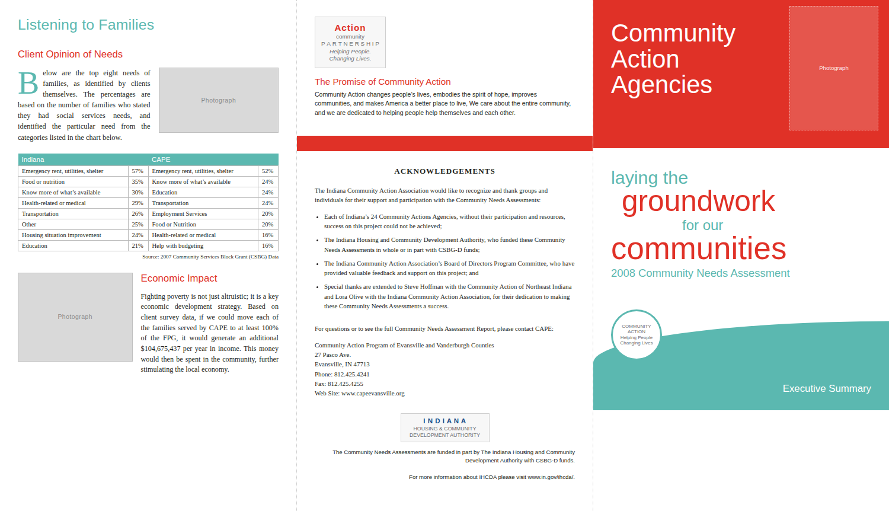Listening to Families
Client Opinion of Needs
Photograph
Below are the top eight needs of families, as identified by clients themselves. The percentages are based on the number of families who stated they had social services needs, and identified the particular need from the categories listed in the chart below.
Top eight needs of families in Indiana and CAPE service area
| Indiana | | CAPE | |
| --- | --- | --- | --- |
| Emergency rent, utilities, shelter | 57% | Emergency rent, utilities, shelter | 52% |
| Food or nutrition | 35% | Know more of what’s available | 24% |
| Know more of what’s available | 30% | Education | 24% |
| Health-related or medical | 29% | Transportation | 24% |
| Transportation | 26% | Employment Services | 20% |
| Other | 25% | Food or Nutrition | 20% |
| Housing situation improvement | 24% | Health-related or medical | 16% |
| Education | 21% | Help with budgeting | 16% |
Source: 2007 Community Services Block Grant (CSBG) Data
Photograph
Economic Impact
Fighting poverty is not just altruistic; it is a key economic development strategy. Based on client survey data, if we could move each of the families served by CAPE to at least 100% of the FPG, it would generate an additional $104,675,437 per year in income. This money would then be spent in the community, further stimulating the local economy.
Action community
P A R T N E R S H I P
Helping People. Changing Lives.
The Promise of Community Action
Community Action changes people’s lives, embodies the spirit of hope, improves communities, and makes America a better place to live, We care about the entire community, and we are dedicated to helping people help themselves and each other.
ACKNOWLEDGEMENTS
The Indiana Community Action Association would like to recognize and thank groups and individuals for their support and participation with the Community Needs Assessments:
Each of Indiana’s 24 Community Actions Agencies, without their participation and resources, success on this project could not be achieved;
The Indiana Housing and Community Development Authority, who funded these Community Needs Assessments in whole or in part with CSBG-D funds;
The Indiana Community Action Association’s Board of Directors Program Committee, who have provided valuable feedback and support on this project; and
Special thanks are extended to Steve Hoffman with the Community Action of Northeast Indiana and Lora Olive with the Indiana Community Action Association, for their dedication to making these Community Needs Assessments a success.
For questions or to see the full Community Needs Assessment Report, please contact CAPE:
Community Action Program of Evansville and Vanderburgh Counties
27 Pasco Ave.
Evansville, IN 47713
Phone: 812.425.4241
Fax: 812.425.4255
Web Site: www.capeevansville.org
I N D I A N A HOUSING & COMMUNITY
DEVELOPMENT AUTHORITY
The Community Needs Assessments are funded in part by The Indiana Housing and Community Development Authority with CSBG-D funds.
For more information about IHCDA please visit www.in.gov/ihcda/.
Community
Action
Agencies
Photograph
laying the
groundwork
for our
communities
2008 Community Needs Assessment
COMMUNITY ACTION
Helping People
Changing Lives
Executive Summary